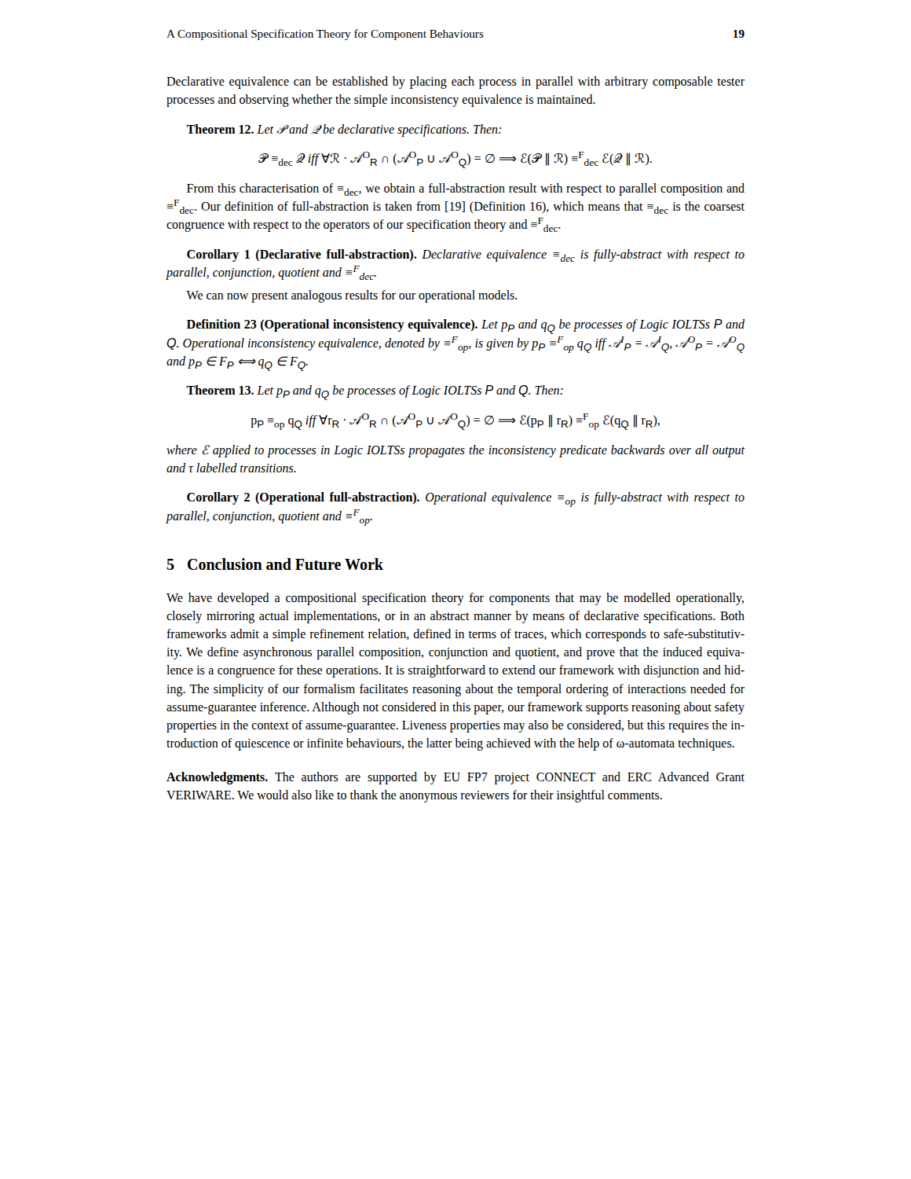A Compositional Specification Theory for Component Behaviours 19
Declarative equivalence can be established by placing each process in parallel with arbitrary composable tester processes and observing whether the simple inconsistency equivalence is maintained.
Theorem 12. Let 𝒫 and 𝒬 be declarative specifications. Then:
𝒫 ≡dec 𝒬 iff ∀ℛ · 𝒜OR ∩ (𝒜OP ∪ 𝒜OQ) = ∅ ⟹ ℰ(𝒫 ∥ ℛ) ≡Fdec ℰ(𝒬 ∥ ℛ).
From this characterisation of ≡dec, we obtain a full-abstraction result with respect to parallel composition and ≡Fdec. Our definition of full-abstraction is taken from [19] (Definition 16), which means that ≡dec is the coarsest congruence with respect to the operators of our specification theory and ≡Fdec.
Corollary 1 (Declarative full-abstraction). Declarative equivalence ≡dec is fully-abstract with respect to parallel, conjunction, quotient and ≡Fdec.
We can now present analogous results for our operational models.
Definition 23 (Operational inconsistency equivalence). Let pP and qQ be processes of Logic IOLTSs P and Q. Operational inconsistency equivalence, denoted by ≡Fop, is given by pP ≡Fop qQ iff 𝒜IP = 𝒜IQ, 𝒜OP = 𝒜OQ and pP ∈ FP ⟺ qQ ∈ FQ.
Theorem 13. Let pP and qQ be processes of Logic IOLTSs P and Q. Then:
pP ≡op qQ iff ∀rR · 𝒜OR ∩ (𝒜OP ∪ 𝒜OQ) = ∅ ⟹ ℰ(pP ∥ rR) ≡Fop ℰ(qQ ∥ rR),
where ℰ applied to processes in Logic IOLTSs propagates the inconsistency predicate backwards over all output and τ labelled transitions.
Corollary 2 (Operational full-abstraction). Operational equivalence ≡op is fully-abstract with respect to parallel, conjunction, quotient and ≡Fop.
5 Conclusion and Future Work
We have developed a compositional specification theory for components that may be modelled operationally, closely mirroring actual implementations, or in an abstract manner by means of declarative specifications. Both frameworks admit a simple refinement relation, defined in terms of traces, which corresponds to safe-substitutivity. We define asynchronous parallel composition, conjunction and quotient, and prove that the induced equivalence is a congruence for these operations. It is straightforward to extend our framework with disjunction and hiding. The simplicity of our formalism facilitates reasoning about the temporal ordering of interactions needed for assume-guarantee inference. Although not considered in this paper, our framework supports reasoning about safety properties in the context of assume-guarantee. Liveness properties may also be considered, but this requires the introduction of quiescence or infinite behaviours, the latter being achieved with the help of ω-automata techniques.
Acknowledgments. The authors are supported by EU FP7 project CONNECT and ERC Advanced Grant VERIWARE. We would also like to thank the anonymous reviewers for their insightful comments.